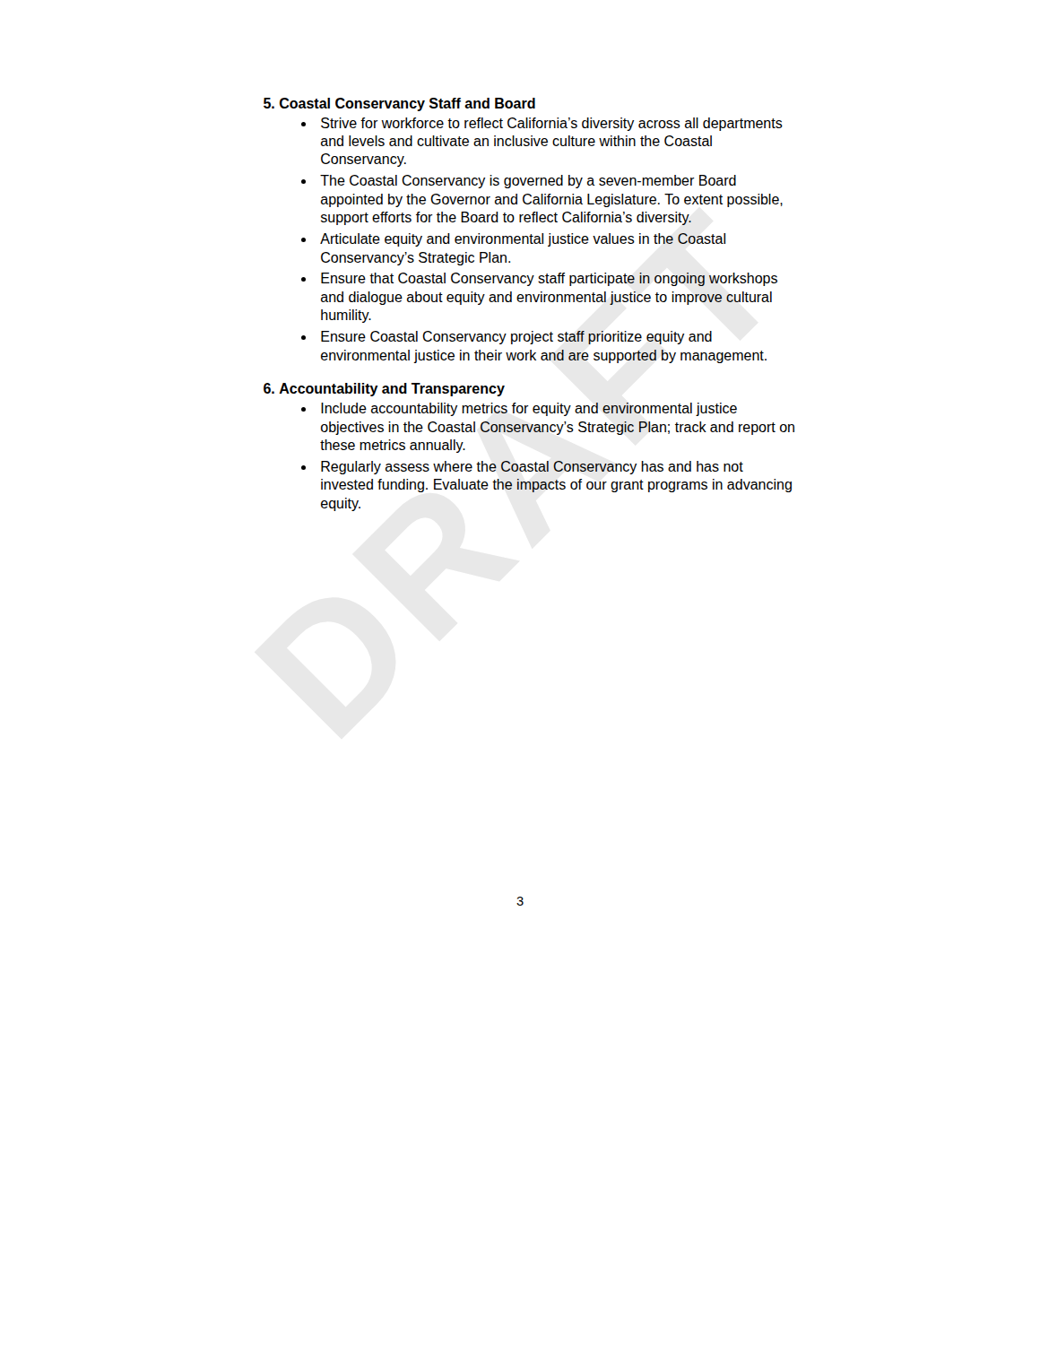DRAFT
Coastal Conservancy Staff and Board
Strive for workforce to reflect California’s diversity across all departments and levels and cultivate an inclusive culture within the Coastal Conservancy.
The Coastal Conservancy is governed by a seven-member Board appointed by the Governor and California Legislature. To extent possible, support efforts for the Board to reflect California’s diversity.
Articulate equity and environmental justice values in the Coastal Conservancy’s Strategic Plan.
Ensure that Coastal Conservancy staff participate in ongoing workshops and dialogue about equity and environmental justice to improve cultural humility.
Ensure Coastal Conservancy project staff prioritize equity and environmental justice in their work and are supported by management.
Accountability and Transparency
Include accountability metrics for equity and environmental justice objectives in the Coastal Conservancy’s Strategic Plan; track and report on these metrics annually.
Regularly assess where the Coastal Conservancy has and has not invested funding. Evaluate the impacts of our grant programs in advancing equity.
3